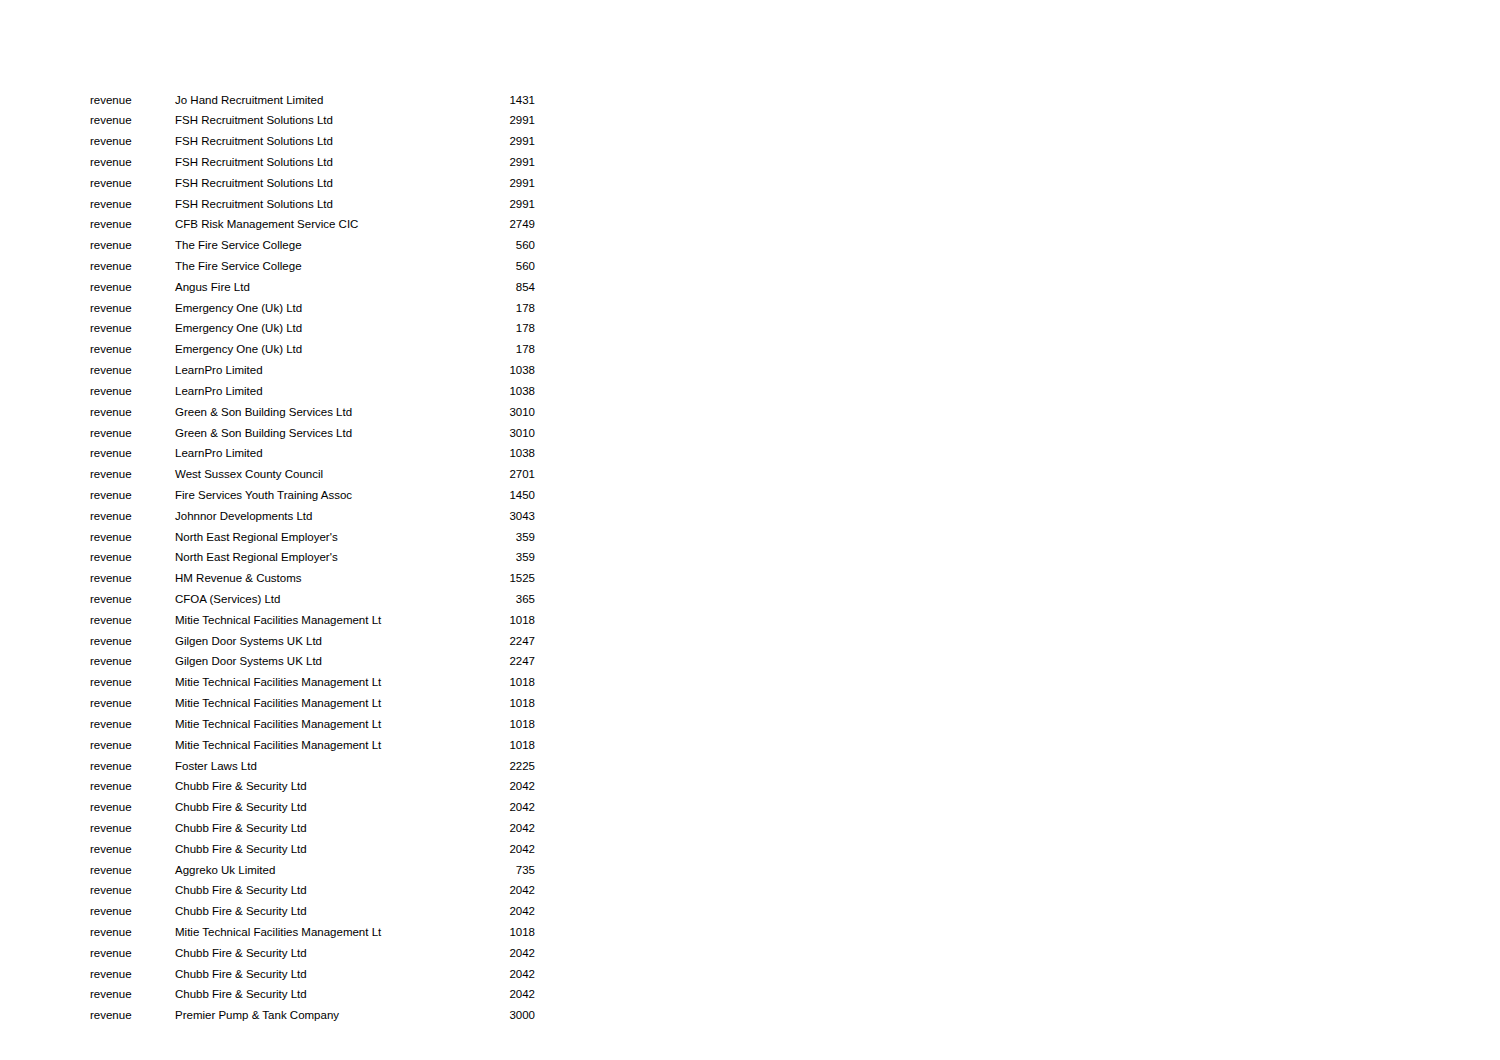| revenue | Jo Hand Recruitment Limited | 1431 |
| revenue | FSH Recruitment Solutions Ltd | 2991 |
| revenue | FSH Recruitment Solutions Ltd | 2991 |
| revenue | FSH Recruitment Solutions Ltd | 2991 |
| revenue | FSH Recruitment Solutions Ltd | 2991 |
| revenue | FSH Recruitment Solutions Ltd | 2991 |
| revenue | CFB Risk Management Service CIC | 2749 |
| revenue | The Fire Service College | 560 |
| revenue | The Fire Service College | 560 |
| revenue | Angus Fire Ltd | 854 |
| revenue | Emergency One (Uk) Ltd | 178 |
| revenue | Emergency One (Uk) Ltd | 178 |
| revenue | Emergency One (Uk) Ltd | 178 |
| revenue | LearnPro Limited | 1038 |
| revenue | LearnPro Limited | 1038 |
| revenue | Green & Son Building Services Ltd | 3010 |
| revenue | Green & Son Building Services Ltd | 3010 |
| revenue | LearnPro Limited | 1038 |
| revenue | West Sussex County Council | 2701 |
| revenue | Fire Services Youth Training Assoc | 1450 |
| revenue | Johnnor Developments Ltd | 3043 |
| revenue | North East Regional Employer's | 359 |
| revenue | North East Regional Employer's | 359 |
| revenue | HM Revenue & Customs | 1525 |
| revenue | CFOA (Services) Ltd | 365 |
| revenue | Mitie Technical Facilities Management Lt | 1018 |
| revenue | Gilgen Door Systems UK Ltd | 2247 |
| revenue | Gilgen Door Systems UK Ltd | 2247 |
| revenue | Mitie Technical Facilities Management Lt | 1018 |
| revenue | Mitie Technical Facilities Management Lt | 1018 |
| revenue | Mitie Technical Facilities Management Lt | 1018 |
| revenue | Mitie Technical Facilities Management Lt | 1018 |
| revenue | Foster Laws Ltd | 2225 |
| revenue | Chubb Fire & Security Ltd | 2042 |
| revenue | Chubb Fire & Security Ltd | 2042 |
| revenue | Chubb Fire & Security Ltd | 2042 |
| revenue | Chubb Fire & Security Ltd | 2042 |
| revenue | Aggreko Uk Limited | 735 |
| revenue | Chubb Fire & Security Ltd | 2042 |
| revenue | Chubb Fire & Security Ltd | 2042 |
| revenue | Mitie Technical Facilities Management Lt | 1018 |
| revenue | Chubb Fire & Security Ltd | 2042 |
| revenue | Chubb Fire & Security Ltd | 2042 |
| revenue | Chubb Fire & Security Ltd | 2042 |
| revenue | Premier Pump & Tank Company | 3000 |